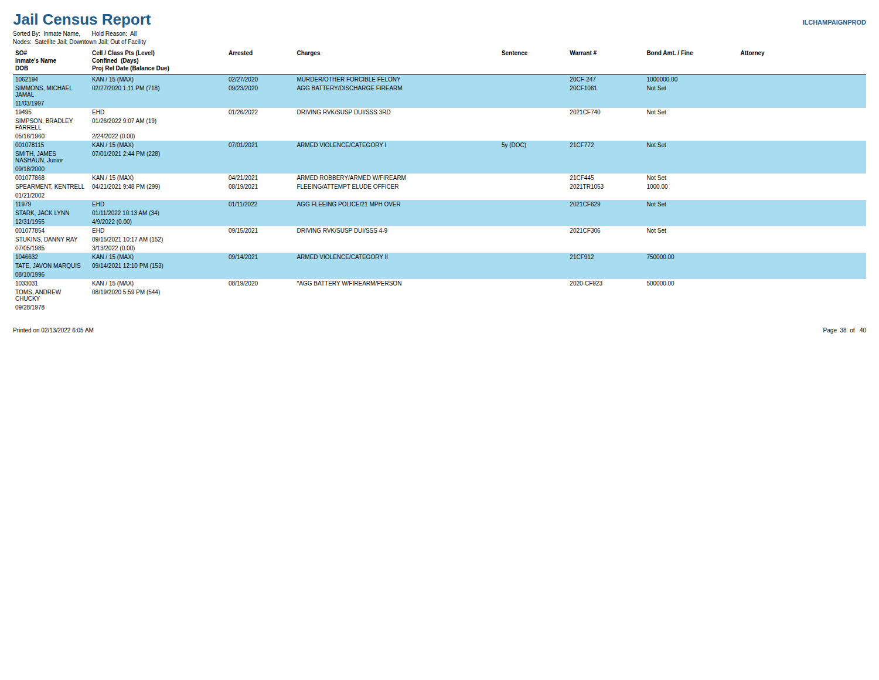ILCHAMPAIGNPROD
Jail Census Report
Sorted By: Inmate Name, Hold Reason: All
Nodes: Satellite Jail; Downtown Jail; Out of Facility
| SO# | Cell / Class Pts (Level) | Arrested | Charges | Sentence | Warrant # | Bond Amt. / Fine | Attorney |
| --- | --- | --- | --- | --- | --- | --- | --- |
| Inmate's Name | Confined (Days) | | | | | | |
| DOB | Proj Rel Date (Balance Due) | | | | | | |
| 1062194 | KAN / 15 (MAX) | 02/27/2020 | MURDER/OTHER FORCIBLE FELONY | | 20CF-247 | 1000000.00 | |
| SIMMONS, MICHAEL JAMAL | 02/27/2020 1:11 PM (718) | 09/23/2020 | AGG BATTERY/DISCHARGE FIREARM | | 20CF1061 | Not Set | |
| 11/03/1997 | | | | | | | |
| 19495 | EHD | 01/26/2022 | DRIVING RVK/SUSP DUI/SSS 3RD | | 2021CF740 | Not Set | |
| SIMPSON, BRADLEY FARRELL | 01/26/2022 9:07 AM (19) | | | | | | |
| 05/16/1960 | 2/24/2022 (0.00) | | | | | | |
| 001078115 | KAN / 15 (MAX) | 07/01/2021 | ARMED VIOLENCE/CATEGORY I | 5y (DOC) | 21CF772 | Not Set | |
| SMITH, JAMES NASHAUN, Junior | 07/01/2021 2:44 PM (228) | | | | | | |
| 09/18/2000 | | | | | | | |
| 001077868 | KAN / 15 (MAX) | 04/21/2021 | ARMED ROBBERY/ARMED W/FIREARM | | 21CF445 | Not Set | |
| SPEARMENT, KENTRELL | 04/21/2021 9:48 PM (299) | 08/19/2021 | FLEEING/ATTEMPT ELUDE OFFICER | | 2021TR1053 | 1000.00 | |
| 01/21/2002 | | | | | | | |
| 11979 | EHD | 01/11/2022 | AGG FLEEING POLICE/21 MPH OVER | | 2021CF629 | Not Set | |
| STARK, JACK LYNN | 01/11/2022 10:13 AM (34) | | | | | | |
| 12/31/1955 | 4/9/2022 (0.00) | | | | | | |
| 001077854 | EHD | 09/15/2021 | DRIVING RVK/SUSP DUI/SSS 4-9 | | 2021CF306 | Not Set | |
| STUKINS, DANNY RAY | 09/15/2021 10:17 AM (152) | | | | | | |
| 07/05/1985 | 3/13/2022 (0.00) | | | | | | |
| 1046632 | KAN / 15 (MAX) | 09/14/2021 | ARMED VIOLENCE/CATEGORY II | | 21CF912 | 750000.00 | |
| TATE, JAVON MARQUIS | 09/14/2021 12:10 PM (153) | | | | | | |
| 08/10/1996 | | | | | | | |
| 1033031 | KAN / 15 (MAX) | 08/19/2020 | *AGG BATTERY W/FIREARM/PERSON | | 2020-CF923 | 500000.00 | |
| TOMS, ANDREW CHUCKY | 08/19/2020 5:59 PM (544) | | | | | | |
| 09/28/1978 | | | | | | | |
Printed on 02/13/2022 6:05 AM Page 38 of 40